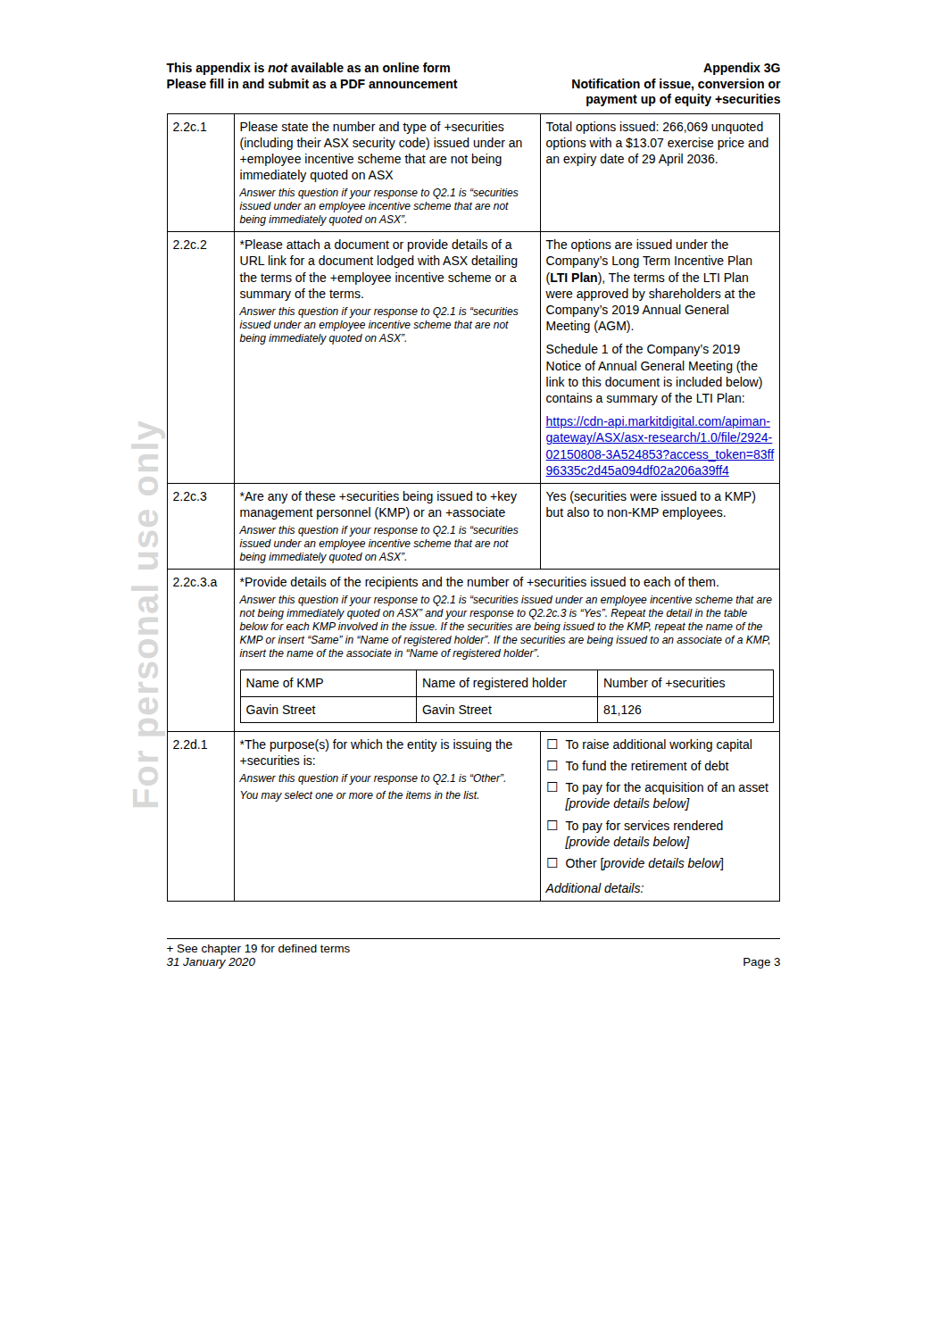For personal use only
This appendix is not available as an online form
Please fill in and submit as a PDF announcement
Appendix 3G
Notification of issue, conversion or
payment up of equity +securities
| 2.2c.1 | Please state the number and type of +securities (including their ASX security code) issued under an +employee incentive scheme that are not being immediately quoted on ASX Answer this question if your response to Q2.1 is “securities issued under an employee incentive scheme that are not being immediately quoted on ASX”. | Total options issued: 266,069 unquoted options with a $13.07 exercise price and an expiry date of 29 April 2036. |
| 2.2c.2 | *Please attach a document or provide details of a URL link for a document lodged with ASX detailing the terms of the +employee incentive scheme or a summary of the terms. Answer this question if your response to Q2.1 is “securities issued under an employee incentive scheme that are not being immediately quoted on ASX”. | The options are issued under the Company’s Long Term Incentive Plan ( LTI Plan ), The terms of the LTI Plan were approved by shareholders at the Company’s 2019 Annual General Meeting (AGM). Schedule 1 of the Company’s 2019 Notice of Annual General Meeting (the link to this document is included below) contains a summary of the LTI Plan: https://cdn-api.markitdigital.com/apiman-gateway/ASX/asx-research/1.0/file/2924-02150808-3A524853?access_token=83ff96335c2d45a094df02a206a39ff4 |
| 2.2c.3 | *Are any of these +securities being issued to +key management personnel (KMP) or an +associate Answer this question if your response to Q2.1 is “securities issued under an employee incentive scheme that are not being immediately quoted on ASX”. | Yes (securities were issued to a KMP) but also to non-KMP employees. |
| 2.2c.3.a | *Provide details of the recipients and the number of +securities issued to each of them. Answer this question if your response to Q2.1 is “securities issued under an employee incentive scheme that are not being immediately quoted on ASX” and your response to Q2.2c.3 is “Yes”. Repeat the detail in the table below for each KMP involved in the issue. If the securities are being issued to the KMP, repeat the name of the KMP or insert “Same” in “Name of registered holder”. If the securities are being issued to an associate of a KMP, insert the name of the associate in “Name of registered holder”. / Name of KMP / Name of registered holder / Number of +securities / / Gavin Street / Gavin Street / 81,126 / |
| 2.2d.1 | *The purpose(s) for which the entity is issuing the +securities is: Answer this question if your response to Q2.1 is “Other”. You may select one or more of the items in the list. | To raise additional working capital To fund the retirement of debt To pay for the acquisition of an asset [ provide details below ] To pay for services rendered [ provide details below ] Other [ provide details below ] Additional details: |
+ See chapter 19 for defined terms
31 January 2020
Page 3